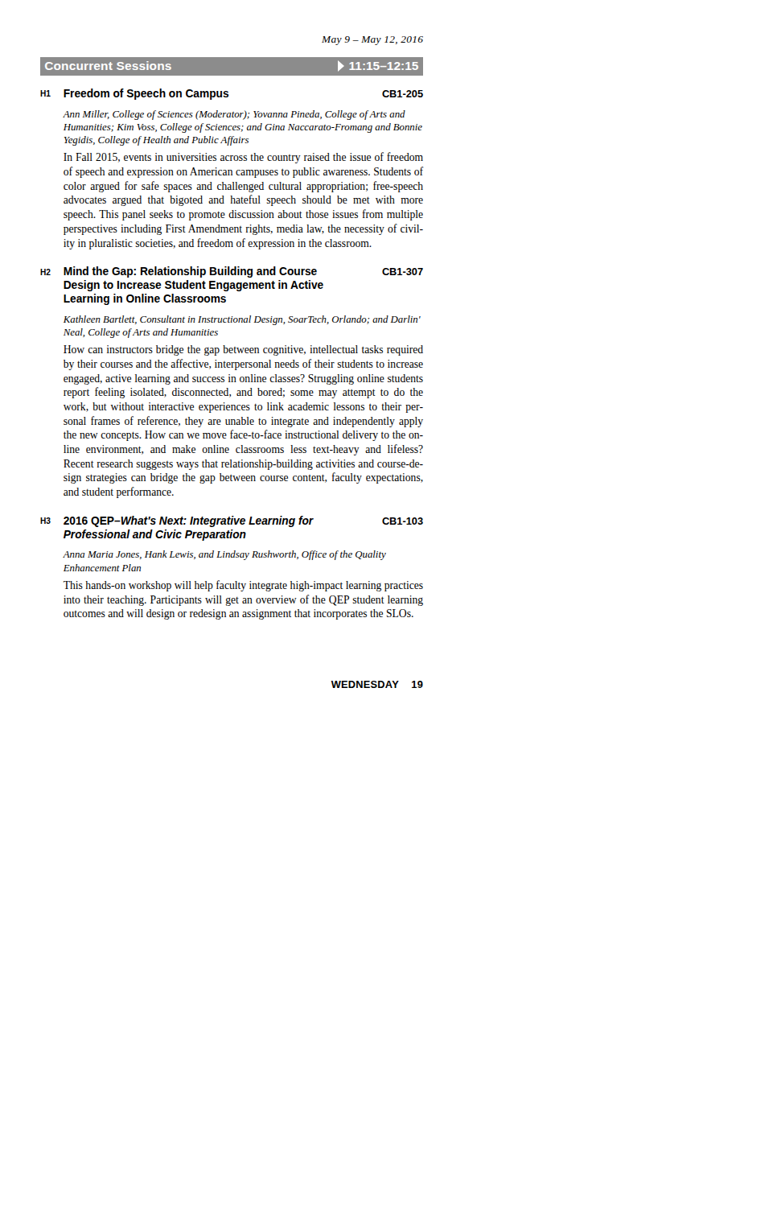May 9 – May 12, 2016
Concurrent Sessions 11:15–12:15
H1
Freedom of Speech on CampusCB1-205
Ann Miller, College of Sciences (Moderator); Yovanna Pineda, College of Arts and Humanities; Kim Voss, College of Sciences; and Gina Naccarato-Fromang and Bonnie Yegidis, College of Health and Public Affairs
In Fall 2015, events in universities across the country raised the issue of freedom of speech and expression on American campuses to public awareness. Students of color argued for safe spaces and challenged cultural appropriation; free-speech advocates argued that bigoted and hateful speech should be met with more speech. This panel seeks to promote discussion about those issues from multiple perspectives including First Amendment rights, media law, the necessity of civility in pluralistic societies, and freedom of expression in the classroom.
H2
Mind the Gap: Relationship Building and Course Design to Increase Student Engagement in Active Learning in Online ClassroomsCB1-307
Kathleen Bartlett, Consultant in Instructional Design, SoarTech, Orlando; and Darlin' Neal, College of Arts and Humanities
How can instructors bridge the gap between cognitive, intellectual tasks required by their courses and the affective, interpersonal needs of their students to increase engaged, active learning and success in online classes? Struggling online students report feeling isolated, disconnected, and bored; some may attempt to do the work, but without interactive experiences to link academic lessons to their personal frames of reference, they are unable to integrate and independently apply the new concepts. How can we move face-to-face instructional delivery to the online environment, and make online classrooms less text-heavy and lifeless? Recent research suggests ways that relationship-building activities and course-design strategies can bridge the gap between course content, faculty expectations, and student performance.
H3
2016 QEP–What's Next: Integrative Learning for Professional and Civic Preparation CB1-103
Anna Maria Jones, Hank Lewis, and Lindsay Rushworth, Office of the Quality Enhancement Plan
This hands-on workshop will help faculty integrate high-impact learning practices into their teaching. Participants will get an overview of the QEP student learning outcomes and will design or redesign an assignment that incorporates the SLOs.
WEDNESDAY19